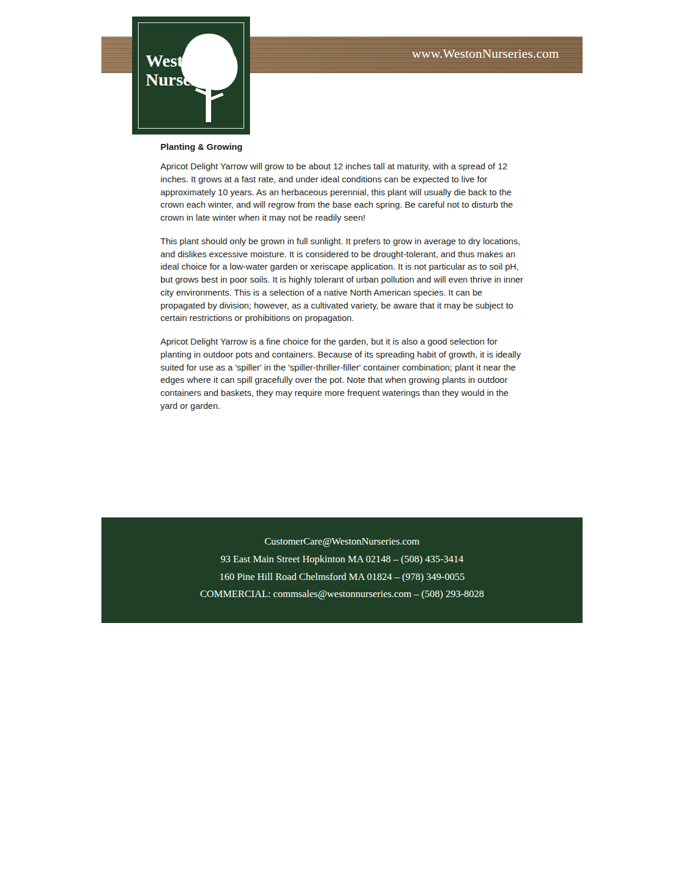www.WestonNurseries.com
Weston Nurseries
Planting & Growing
Apricot Delight Yarrow will grow to be about 12 inches tall at maturity, with a spread of 12 inches. It grows at a fast rate, and under ideal conditions can be expected to live for approximately 10 years. As an herbaceous perennial, this plant will usually die back to the crown each winter, and will regrow from the base each spring. Be careful not to disturb the crown in late winter when it may not be readily seen!
This plant should only be grown in full sunlight. It prefers to grow in average to dry locations, and dislikes excessive moisture. It is considered to be drought-tolerant, and thus makes an ideal choice for a low-water garden or xeriscape application. It is not particular as to soil pH, but grows best in poor soils. It is highly tolerant of urban pollution and will even thrive in inner city environments. This is a selection of a native North American species. It can be propagated by division; however, as a cultivated variety, be aware that it may be subject to certain restrictions or prohibitions on propagation.
Apricot Delight Yarrow is a fine choice for the garden, but it is also a good selection for planting in outdoor pots and containers. Because of its spreading habit of growth, it is ideally suited for use as a 'spiller' in the 'spiller-thriller-filler' container combination; plant it near the edges where it can spill gracefully over the pot. Note that when growing plants in outdoor containers and baskets, they may require more frequent waterings than they would in the yard or garden.
CustomerCare@WestonNurseries.com
93 East Main Street Hopkinton MA 02148 – (508) 435-3414
160 Pine Hill Road Chelmsford MA 01824 – (978) 349-0055
COMMERCIAL: commsales@westonnurseries.com – (508) 293-8028